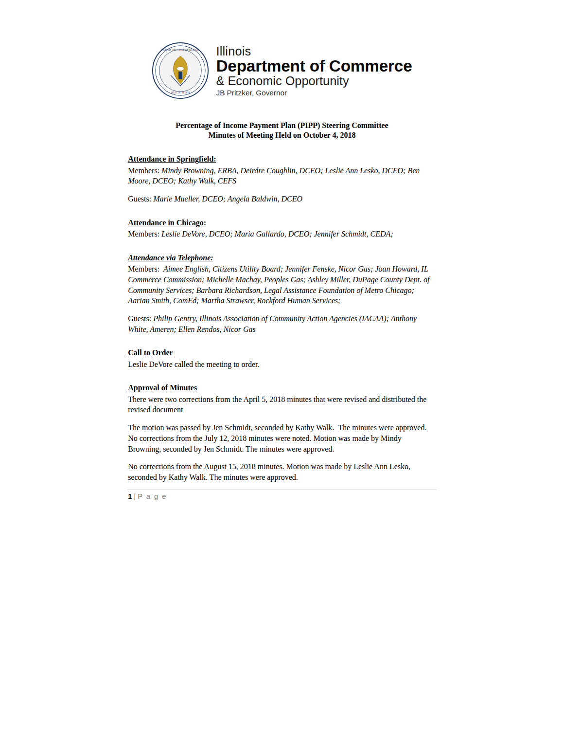SEAL OF THE STATE OF ILLINOIS AUG 26TH 1818
Illinois
Department of Commerce
& Economic Opportunity
JB Pritzker, Governor
Percentage of Income Payment Plan (PIPP) Steering Committee Minutes of Meeting Held on October 4, 2018
Attendance in Springfield:
Members: Mindy Browning, ERBA, Deirdre Coughlin, DCEO; Leslie Ann Lesko, DCEO; Ben Moore, DCEO; Kathy Walk, CEFS
Guests: Marie Mueller, DCEO; Angela Baldwin, DCEO
Attendance in Chicago:
Members: Leslie DeVore, DCEO; Maria Gallardo, DCEO; Jennifer Schmidt, CEDA;
Attendance via Telephone:
Members: Aimee English, Citizens Utility Board; Jennifer Fenske, Nicor Gas; Joan Howard, IL Commerce Commission; Michelle Machay, Peoples Gas; Ashley Miller, DuPage County Dept. of Community Services; Barbara Richardson, Legal Assistance Foundation of Metro Chicago; Aarian Smith, ComEd; Martha Strawser, Rockford Human Services;
Guests: Philip Gentry, Illinois Association of Community Action Agencies (IACAA); Anthony White, Ameren; Ellen Rendos, Nicor Gas
Call to Order
Leslie DeVore called the meeting to order.
Approval of Minutes
There were two corrections from the April 5, 2018 minutes that were revised and distributed the revised document
The motion was passed by Jen Schmidt, seconded by Kathy Walk. The minutes were approved.
No corrections from the July 12, 2018 minutes were noted. Motion was made by Mindy Browning, seconded by Jen Schmidt. The minutes were approved.
No corrections from the August 15, 2018 minutes. Motion was made by Leslie Ann Lesko, seconded by Kathy Walk. The minutes were approved.
1|P a g e